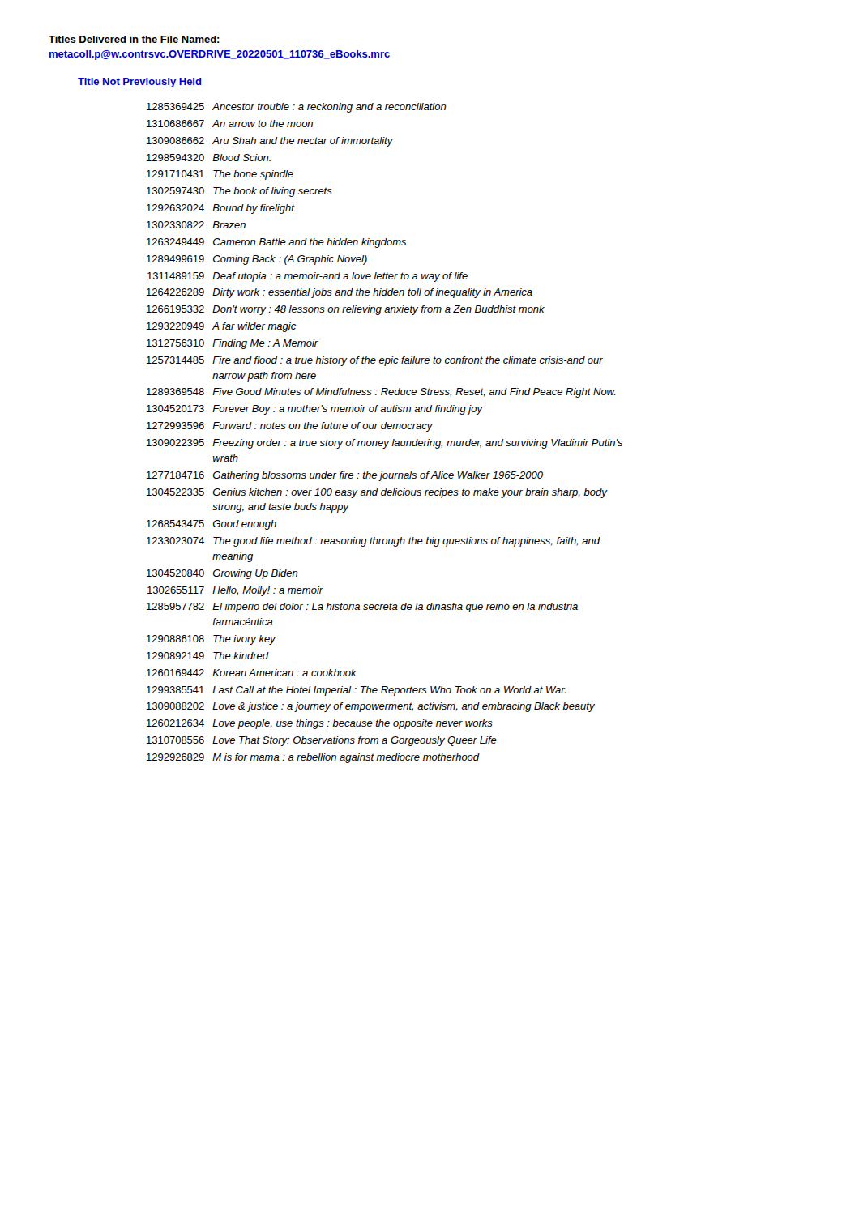Titles Delivered in the File Named:
metacoll.p@w.contrsvc.OVERDRIVE_20220501_110736_eBooks.mrc
Title Not Previously Held
| 1285369425 | Ancestor trouble : a reckoning and a reconciliation |
| 1310686667 | An arrow to the moon |
| 1309086662 | Aru Shah and the nectar of immortality |
| 1298594320 | Blood Scion. |
| 1291710431 | The bone spindle |
| 1302597430 | The book of living secrets |
| 1292632024 | Bound by firelight |
| 1302330822 | Brazen |
| 1263249449 | Cameron Battle and the hidden kingdoms |
| 1289499619 | Coming Back : (A Graphic Novel) |
| 1311489159 | Deaf utopia : a memoir-and a love letter to a way of life |
| 1264226289 | Dirty work : essential jobs and the hidden toll of inequality in America |
| 1266195332 | Don't worry : 48 lessons on relieving anxiety from a Zen Buddhist monk |
| 1293220949 | A far wilder magic |
| 1312756310 | Finding Me : A Memoir |
| 1257314485 | Fire and flood : a true history of the epic failure to confront the climate crisis-and our narrow path from here |
| 1289369548 | Five Good Minutes of Mindfulness : Reduce Stress, Reset, and Find Peace Right Now. |
| 1304520173 | Forever Boy : a mother's memoir of autism and finding joy |
| 1272993596 | Forward : notes on the future of our democracy |
| 1309022395 | Freezing order : a true story of money laundering, murder, and surviving Vladimir Putin's wrath |
| 1277184716 | Gathering blossoms under fire : the journals of Alice Walker 1965-2000 |
| 1304522335 | Genius kitchen : over 100 easy and delicious recipes to make your brain sharp, body strong, and taste buds happy |
| 1268543475 | Good enough |
| 1233023074 | The good life method : reasoning through the big questions of happiness, faith, and meaning |
| 1304520840 | Growing Up Biden |
| 1302655117 | Hello, Molly! : a memoir |
| 1285957782 | El imperio del dolor : La historia secreta de la dinasfia que reinó en la industria farmacéutica |
| 1290886108 | The ivory key |
| 1290892149 | The kindred |
| 1260169442 | Korean American : a cookbook |
| 1299385541 | Last Call at the Hotel Imperial : The Reporters Who Took on a World at War. |
| 1309088202 | Love & justice : a journey of empowerment, activism, and embracing Black beauty |
| 1260212634 | Love people, use things : because the opposite never works |
| 1310708556 | Love That Story: Observations from a Gorgeously Queer Life |
| 1292926829 | M is for mama : a rebellion against mediocre motherhood |